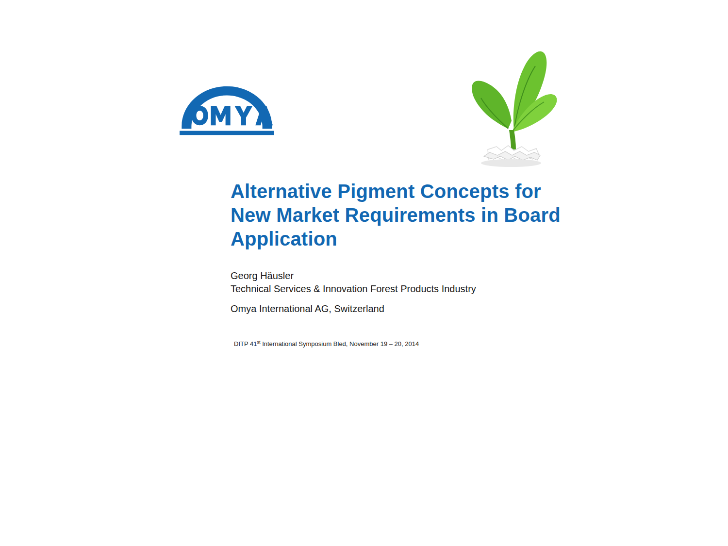OMYA
Green sprout breaking through paper
Alternative Pigment Concepts for New Market Requirements in Board Application
Georg Häusler
Technical Services & Innovation Forest Products Industry
Omya International AG, Switzerland
DITP 41st International Symposium Bled, November 19 – 20, 2014